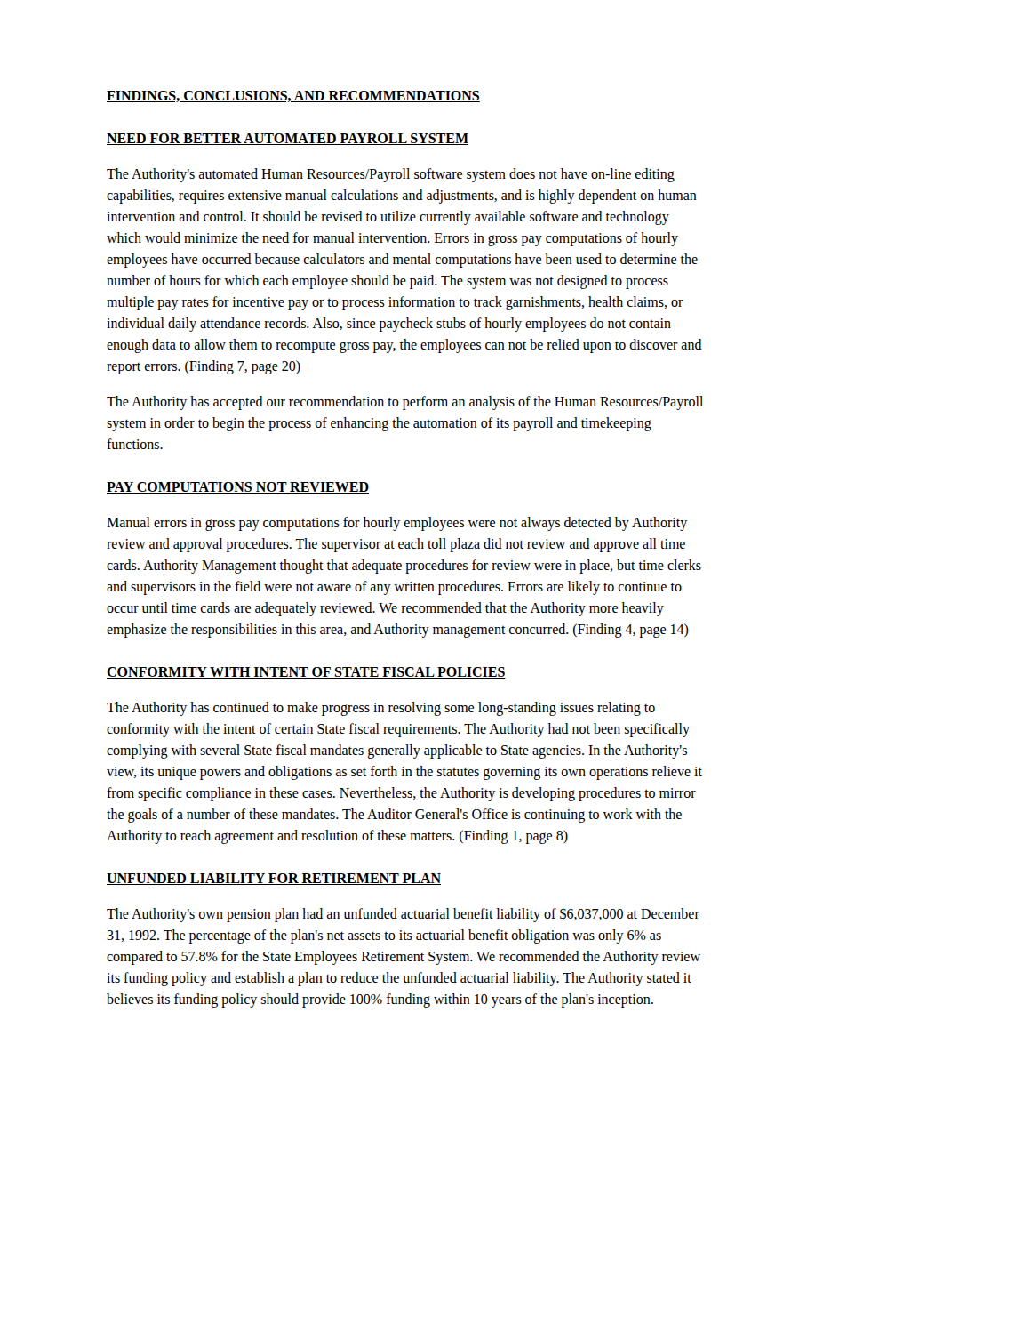FINDINGS, CONCLUSIONS, AND RECOMMENDATIONS
NEED FOR BETTER AUTOMATED PAYROLL SYSTEM
The Authority's automated Human Resources/Payroll software system does not have on-line editing capabilities, requires extensive manual calculations and adjustments, and is highly dependent on human intervention and control. It should be revised to utilize currently available software and technology which would minimize the need for manual intervention. Errors in gross pay computations of hourly employees have occurred because calculators and mental computations have been used to determine the number of hours for which each employee should be paid. The system was not designed to process multiple pay rates for incentive pay or to process information to track garnishments, health claims, or individual daily attendance records. Also, since paycheck stubs of hourly employees do not contain enough data to allow them to recompute gross pay, the employees can not be relied upon to discover and report errors. (Finding 7, page 20)
The Authority has accepted our recommendation to perform an analysis of the Human Resources/Payroll system in order to begin the process of enhancing the automation of its payroll and timekeeping functions.
PAY COMPUTATIONS NOT REVIEWED
Manual errors in gross pay computations for hourly employees were not always detected by Authority review and approval procedures. The supervisor at each toll plaza did not review and approve all time cards. Authority Management thought that adequate procedures for review were in place, but time clerks and supervisors in the field were not aware of any written procedures. Errors are likely to continue to occur until time cards are adequately reviewed. We recommended that the Authority more heavily emphasize the responsibilities in this area, and Authority management concurred. (Finding 4, page 14)
CONFORMITY WITH INTENT OF STATE FISCAL POLICIES
The Authority has continued to make progress in resolving some long-standing issues relating to conformity with the intent of certain State fiscal requirements. The Authority had not been specifically complying with several State fiscal mandates generally applicable to State agencies. In the Authority's view, its unique powers and obligations as set forth in the statutes governing its own operations relieve it from specific compliance in these cases. Nevertheless, the Authority is developing procedures to mirror the goals of a number of these mandates. The Auditor General's Office is continuing to work with the Authority to reach agreement and resolution of these matters. (Finding 1, page 8)
UNFUNDED LIABILITY FOR RETIREMENT PLAN
The Authority's own pension plan had an unfunded actuarial benefit liability of $6,037,000 at December 31, 1992. The percentage of the plan's net assets to its actuarial benefit obligation was only 6% as compared to 57.8% for the State Employees Retirement System. We recommended the Authority review its funding policy and establish a plan to reduce the unfunded actuarial liability. The Authority stated it believes its funding policy should provide 100% funding within 10 years of the plan's inception.